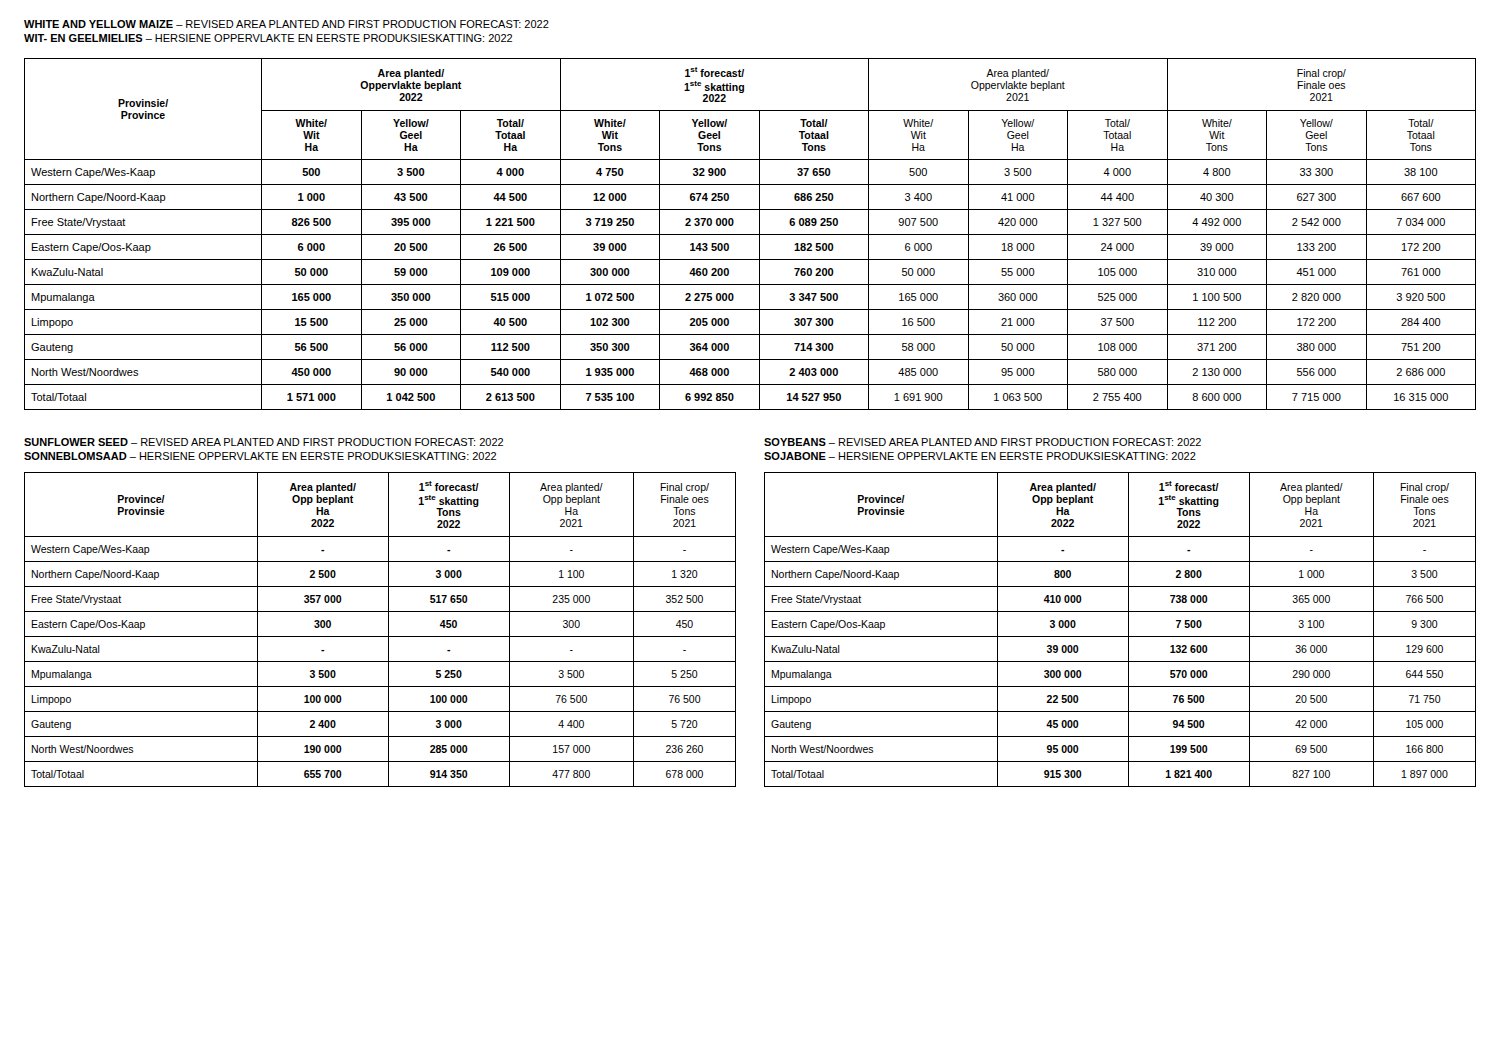WHITE AND YELLOW MAIZE – REVISED AREA PLANTED AND FIRST PRODUCTION FORECAST: 2022
WIT- EN GEELMIELIES – HERSIENE OPPERVLAKTE EN EERSTE PRODUKSIESKATTING: 2022
| Provinsie/ Province | Area planted/ Oppervlakte beplant 2022 | 1 st forecast/ 1 ste skatting 2022 | Area planted/ Oppervlakte beplant 2021 | Final crop/ Finale oes 2021 |
| --- | --- | --- | --- | --- |
| White/ Wit Ha | Yellow/ Geel Ha | Total/ Totaal Ha | White/ Wit Tons | Yellow/ Geel Tons | Total/ Totaal Tons | White/ Wit Ha | Yellow/ Geel Ha | Total/ Totaal Ha | White/ Wit Tons | Yellow/ Geel Tons | Total/ Totaal Tons |
| Western Cape/Wes-Kaap | 500 | 3 500 | 4 000 | 4 750 | 32 900 | 37 650 | 500 | 3 500 | 4 000 | 4 800 | 33 300 | 38 100 |
| Northern Cape/Noord-Kaap | 1 000 | 43 500 | 44 500 | 12 000 | 674 250 | 686 250 | 3 400 | 41 000 | 44 400 | 40 300 | 627 300 | 667 600 |
| Free State/Vrystaat | 826 500 | 395 000 | 1 221 500 | 3 719 250 | 2 370 000 | 6 089 250 | 907 500 | 420 000 | 1 327 500 | 4 492 000 | 2 542 000 | 7 034 000 |
| Eastern Cape/Oos-Kaap | 6 000 | 20 500 | 26 500 | 39 000 | 143 500 | 182 500 | 6 000 | 18 000 | 24 000 | 39 000 | 133 200 | 172 200 |
| KwaZulu-Natal | 50 000 | 59 000 | 109 000 | 300 000 | 460 200 | 760 200 | 50 000 | 55 000 | 105 000 | 310 000 | 451 000 | 761 000 |
| Mpumalanga | 165 000 | 350 000 | 515 000 | 1 072 500 | 2 275 000 | 3 347 500 | 165 000 | 360 000 | 525 000 | 1 100 500 | 2 820 000 | 3 920 500 |
| Limpopo | 15 500 | 25 000 | 40 500 | 102 300 | 205 000 | 307 300 | 16 500 | 21 000 | 37 500 | 112 200 | 172 200 | 284 400 |
| Gauteng | 56 500 | 56 000 | 112 500 | 350 300 | 364 000 | 714 300 | 58 000 | 50 000 | 108 000 | 371 200 | 380 000 | 751 200 |
| North West/Noordwes | 450 000 | 90 000 | 540 000 | 1 935 000 | 468 000 | 2 403 000 | 485 000 | 95 000 | 580 000 | 2 130 000 | 556 000 | 2 686 000 |
| Total/Totaal | 1 571 000 | 1 042 500 | 2 613 500 | 7 535 100 | 6 992 850 | 14 527 950 | 1 691 900 | 1 063 500 | 2 755 400 | 8 600 000 | 7 715 000 | 16 315 000 |
SUNFLOWER SEED – REVISED AREA PLANTED AND FIRST PRODUCTION FORECAST: 2022
SONNEBLOMSAAD – HERSIENE OPPERVLAKTE EN EERSTE PRODUKSIESKATTING: 2022
| Province/ Provinsie | Area planted/ Opp beplant Ha 2022 | 1 st forecast/ 1 ste skatting Tons 2022 | Area planted/ Opp beplant Ha 2021 | Final crop/ Finale oes Tons 2021 |
| --- | --- | --- | --- | --- |
| Western Cape/Wes-Kaap | - | - | - | - |
| Northern Cape/Noord-Kaap | 2 500 | 3 000 | 1 100 | 1 320 |
| Free State/Vrystaat | 357 000 | 517 650 | 235 000 | 352 500 |
| Eastern Cape/Oos-Kaap | 300 | 450 | 300 | 450 |
| KwaZulu-Natal | - | - | - | - |
| Mpumalanga | 3 500 | 5 250 | 3 500 | 5 250 |
| Limpopo | 100 000 | 100 000 | 76 500 | 76 500 |
| Gauteng | 2 400 | 3 000 | 4 400 | 5 720 |
| North West/Noordwes | 190 000 | 285 000 | 157 000 | 236 260 |
| Total/Totaal | 655 700 | 914 350 | 477 800 | 678 000 |
SOYBEANS – REVISED AREA PLANTED AND FIRST PRODUCTION FORECAST: 2022
SOJABONE – HERSIENE OPPERVLAKTE EN EERSTE PRODUKSIESKATTING: 2022
| Province/ Provinsie | Area planted/ Opp beplant Ha 2022 | 1 st forecast/ 1 ste skatting Tons 2022 | Area planted/ Opp beplant Ha 2021 | Final crop/ Finale oes Tons 2021 |
| --- | --- | --- | --- | --- |
| Western Cape/Wes-Kaap | - | - | - | - |
| Northern Cape/Noord-Kaap | 800 | 2 800 | 1 000 | 3 500 |
| Free State/Vrystaat | 410 000 | 738 000 | 365 000 | 766 500 |
| Eastern Cape/Oos-Kaap | 3 000 | 7 500 | 3 100 | 9 300 |
| KwaZulu-Natal | 39 000 | 132 600 | 36 000 | 129 600 |
| Mpumalanga | 300 000 | 570 000 | 290 000 | 644 550 |
| Limpopo | 22 500 | 76 500 | 20 500 | 71 750 |
| Gauteng | 45 000 | 94 500 | 42 000 | 105 000 |
| North West/Noordwes | 95 000 | 199 500 | 69 500 | 166 800 |
| Total/Totaal | 915 300 | 1 821 400 | 827 100 | 1 897 000 |